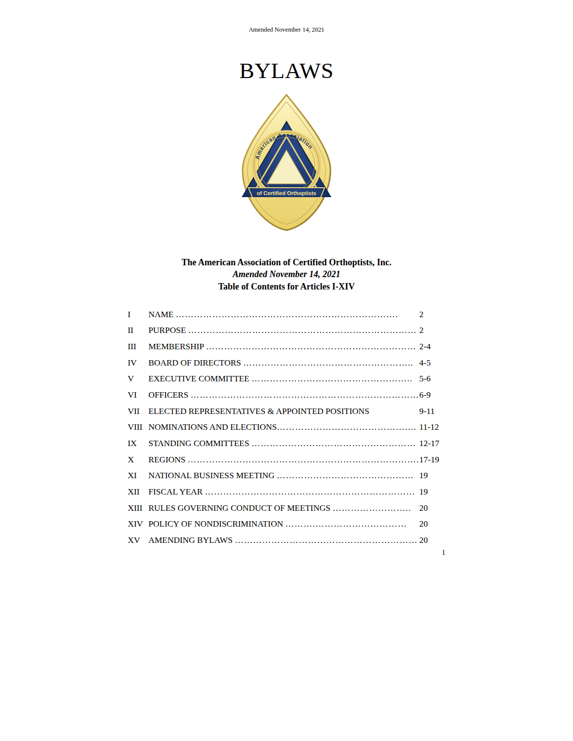Amended November 14, 2021
BYLAWS
American Association of Certified Orthoptists
The American Association of Certified Orthoptists, Inc.
Amended November 14, 2021
Table of Contents for Articles I-XIV
| I | NAME ………………………………………………………………. | 2 |
| II | PURPOSE ………………………………………………………………… | 2 |
| III | MEMBERSHIP …………………………………………………………… | 2-4 |
| IV | BOARD OF DIRECTORS ……………………………………………….. | 4-5 |
| V | EXECUTIVE COMMITTEE …………………………………………….. | 5-6 |
| VI | OFFICERS ………………………………………………………………… | 6-9 |
| VII | ELECTED REPRESENTATIVES & APPOINTED POSITIONS | 9-11 |
| VIII | NOMINATIONS AND ELECTIONS …………………………………….… | 11-12 |
| IX | STANDING COMMITTEES ……………………………………………… | 12-17 |
| X | REGIONS …………………………………………………………………. | 17-19 |
| XI | NATIONAL BUSINESS MEETING ……………………………………… | 19 |
| XII | FISCAL YEAR …………………………………………………………… | 19 |
| XIII | RULES GOVERNING CONDUCT OF MEETINGS …………………….. | 20 |
| XIV | POLICY OF NONDISCRIMINATION ……….………………………… | 20 |
| XV | AMENDING BYLAWS …………………………………………………… | 20 |
1